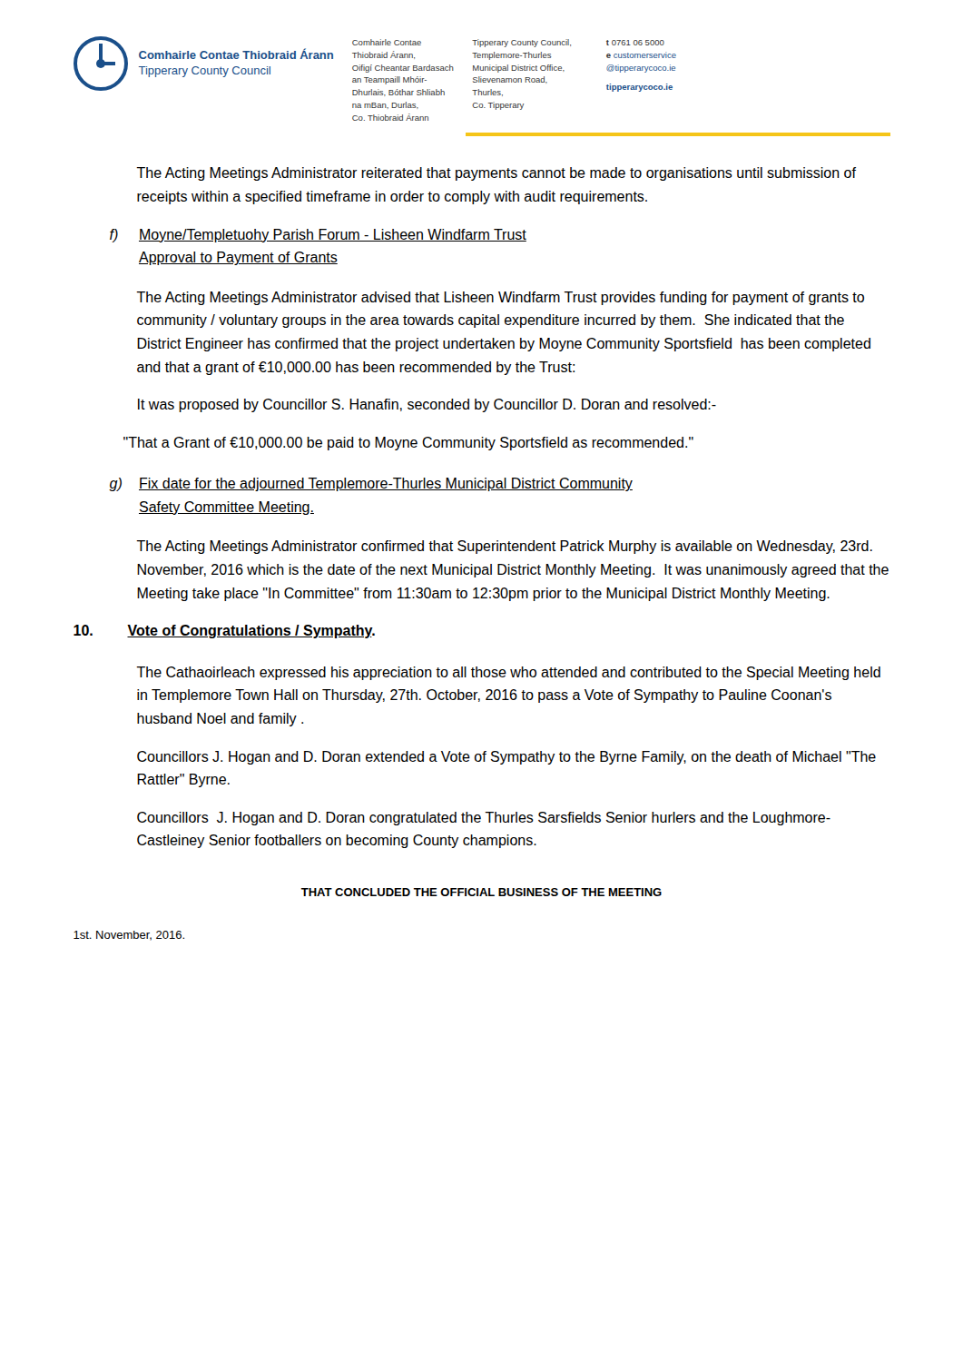Comhairle Contae Thiobraid Árann
Tipperary County Council
Comhairle Contae
Thiobraid Árann,
Oifigí Cheantar Bardasach
an Teampaill Mhóir-
Dhurlais, Bóthar Shliabh
na mBan, Durlas,
Co. Thiobraid Árann
Tipperary County Council,
Templemore-Thurles
Municipal District Office,
Slievenamon Road,
Thurles,
Co. Tipperary
t 0761 06 5000
e customerservice
@tipperarycoco.ie
tipperarycoco.ie
The Acting Meetings Administrator reiterated that payments cannot be made to organisations until submission of receipts within a specified timeframe in order to comply with audit requirements.
f) Moyne/Templetuohy Parish Forum - Lisheen Windfarm Trust
Approval to Payment of Grants
The Acting Meetings Administrator advised that Lisheen Windfarm Trust provides funding for payment of grants to community / voluntary groups in the area towards capital expenditure incurred by them. She indicated that the District Engineer has confirmed that the project undertaken by Moyne Community Sportsfield has been completed and that a grant of €10,000.00 has been recommended by the Trust:
It was proposed by Councillor S. Hanafin, seconded by Councillor D. Doran and resolved:-
"That a Grant of €10,000.00 be paid to Moyne Community Sportsfield as recommended."
g) Fix date for the adjourned Templemore-Thurles Municipal District Community
Safety Committee Meeting.
The Acting Meetings Administrator confirmed that Superintendent Patrick Murphy is available on Wednesday, 23rd. November, 2016 which is the date of the next Municipal District Monthly Meeting. It was unanimously agreed that the Meeting take place "In Committee" from 11:30am to 12:30pm prior to the Municipal District Monthly Meeting.
10. Vote of Congratulations / Sympathy.
The Cathaoirleach expressed his appreciation to all those who attended and contributed to the Special Meeting held in Templemore Town Hall on Thursday, 27th. October, 2016 to pass a Vote of Sympathy to Pauline Coonan's husband Noel and family .
Councillors J. Hogan and D. Doran extended a Vote of Sympathy to the Byrne Family, on the death of Michael "The Rattler" Byrne.
Councillors J. Hogan and D. Doran congratulated the Thurles Sarsfields Senior hurlers and the Loughmore-Castleiney Senior footballers on becoming County champions.
THAT CONCLUDED THE OFFICIAL BUSINESS OF THE MEETING
1st. November, 2016.